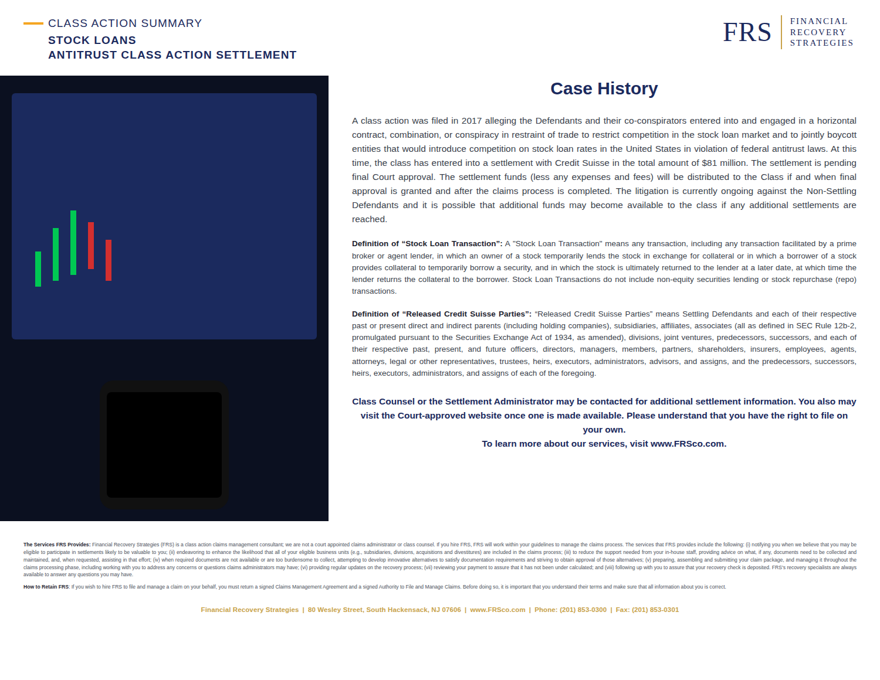Class Action Summary
Stock Loans
Antitrust Class Action Settlement
FRS Financial
Recovery
Strategies
Case History
A class action was filed in 2017 alleging the Defendants and their co-conspirators entered into and engaged in a horizontal contract, combination, or conspiracy in restraint of trade to restrict competition in the stock loan market and to jointly boycott entities that would introduce competition on stock loan rates in the United States in violation of federal antitrust laws. At this time, the class has entered into a settlement with Credit Suisse in the total amount of $81 million. The settlement is pending final Court approval. The settlement funds (less any expenses and fees) will be distributed to the Class if and when final approval is granted and after the claims process is completed. The litigation is currently ongoing against the Non-Settling Defendants and it is possible that additional funds may become available to the class if any additional settlements are reached.
Definition of “Stock Loan Transaction”: A "Stock Loan Transaction" means any transaction, including any transaction facilitated by a prime broker or agent lender, in which an owner of a stock temporarily lends the stock in exchange for collateral or in which a borrower of a stock provides collateral to temporarily borrow a security, and in which the stock is ultimately returned to the lender at a later date, at which time the lender returns the collateral to the borrower. Stock Loan Transactions do not include non-equity securities lending or stock repurchase (repo) transactions.
Definition of “Released Credit Suisse Parties”: “Released Credit Suisse Parties” means Settling Defendants and each of their respective past or present direct and indirect parents (including holding companies), subsidiaries, affiliates, associates (all as defined in SEC Rule 12b-2, promulgated pursuant to the Securities Exchange Act of 1934, as amended), divisions, joint ventures, predecessors, successors, and each of their respective past, present, and future officers, directors, managers, members, partners, shareholders, insurers, employees, agents, attorneys, legal or other representatives, trustees, heirs, executors, administrators, advisors, and assigns, and the predecessors, successors, heirs, executors, administrators, and assigns of each of the foregoing.
Class Counsel or the Settlement Administrator may be contacted for additional settlement information. You also may visit the Court-approved website once one is made available. Please understand that you have the right to file on your own.
To learn more about our services, visit www.FRSco.com.
The Services FRS Provides: Financial Recovery Strategies (FRS) is a class action claims management consultant; we are not a court appointed claims administrator or class counsel. If you hire FRS, FRS will work within your guidelines to manage the claims process. The services that FRS provides include the following: (i) notifying you when we believe that you may be eligible to participate in settlements likely to be valuable to you; (ii) endeavoring to enhance the likelihood that all of your eligible business units (e.g., subsidiaries, divisions, acquisitions and divestitures) are included in the claims process; (iii) to reduce the support needed from your in-house staff, providing advice on what, if any, documents need to be collected and maintained, and, when requested, assisting in that effort; (iv) when required documents are not available or are too burdensome to collect, attempting to develop innovative alternatives to satisfy documentation requirements and striving to obtain approval of those alternatives; (v) preparing, assembling and submitting your claim package, and managing it throughout the claims processing phase, including working with you to address any concerns or questions claims administrators may have; (vi) providing regular updates on the recovery process; (vii) reviewing your payment to assure that it has not been under calculated; and (viii) following up with you to assure that your recovery check is deposited. FRS's recovery specialists are always available to answer any questions you may have.
How to Retain FRS: If you wish to hire FRS to file and manage a claim on your behalf, you must return a signed Claims Management Agreement and a signed Authority to File and Manage Claims. Before doing so, it is important that you understand their terms and make sure that all information about you is correct.
Financial Recovery Strategies|80 Wesley Street, South Hackensack, NJ 07606|www.FRSco.com|Phone: (201) 853-0300|Fax: (201) 853-0301